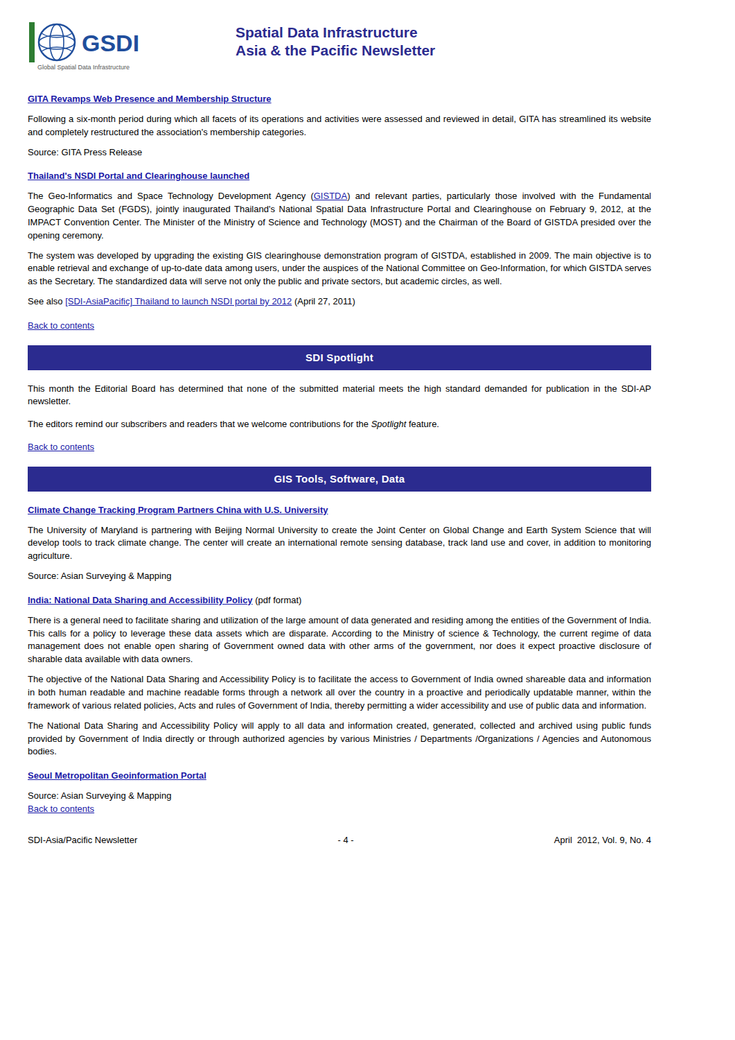GSDI Global Spatial Data Infrastructure
Spatial Data Infrastructure
Asia & the Pacific Newsletter
GITA Revamps Web Presence and Membership Structure
Following a six-month period during which all facets of its operations and activities were assessed and reviewed in detail, GITA has streamlined its website and completely restructured the association's membership categories.
Source: GITA Press Release
Thailand's NSDI Portal and Clearinghouse launched
The Geo-Informatics and Space Technology Development Agency (GISTDA) and relevant parties, particularly those involved with the Fundamental Geographic Data Set (FGDS), jointly inaugurated Thailand's National Spatial Data Infrastructure Portal and Clearinghouse on February 9, 2012, at the IMPACT Convention Center. The Minister of the Ministry of Science and Technology (MOST) and the Chairman of the Board of GISTDA presided over the opening ceremony.
The system was developed by upgrading the existing GIS clearinghouse demonstration program of GISTDA, established in 2009. The main objective is to enable retrieval and exchange of up-to-date data among users, under the auspices of the National Committee on Geo-Information, for which GISTDA serves as the Secretary. The standardized data will serve not only the public and private sectors, but academic circles, as well.
See also [SDI-AsiaPacific] Thailand to launch NSDI portal by 2012 (April 27, 2011)
Back to contents
SDI Spotlight
This month the Editorial Board has determined that none of the submitted material meets the high standard demanded for publication in the SDI-AP newsletter.
The editors remind our subscribers and readers that we welcome contributions for the Spotlight feature.
Back to contents
GIS Tools, Software, Data
Climate Change Tracking Program Partners China with U.S. University
The University of Maryland is partnering with Beijing Normal University to create the Joint Center on Global Change and Earth System Science that will develop tools to track climate change. The center will create an international remote sensing database, track land use and cover, in addition to monitoring agriculture.
Source: Asian Surveying & Mapping
India: National Data Sharing and Accessibility Policy (pdf format)
There is a general need to facilitate sharing and utilization of the large amount of data generated and residing among the entities of the Government of India. This calls for a policy to leverage these data assets which are disparate. According to the Ministry of science & Technology, the current regime of data management does not enable open sharing of Government owned data with other arms of the government, nor does it expect proactive disclosure of sharable data available with data owners.
The objective of the National Data Sharing and Accessibility Policy is to facilitate the access to Government of India owned shareable data and information in both human readable and machine readable forms through a network all over the country in a proactive and periodically updatable manner, within the framework of various related policies, Acts and rules of Government of India, thereby permitting a wider accessibility and use of public data and information.
The National Data Sharing and Accessibility Policy will apply to all data and information created, generated, collected and archived using public funds provided by Government of India directly or through authorized agencies by various Ministries / Departments /Organizations / Agencies and Autonomous bodies.
Seoul Metropolitan Geoinformation Portal
Source: Asian Surveying & Mapping
Back to contents
SDI-Asia/Pacific Newsletter
- 4 -
April 2012, Vol. 9, No. 4